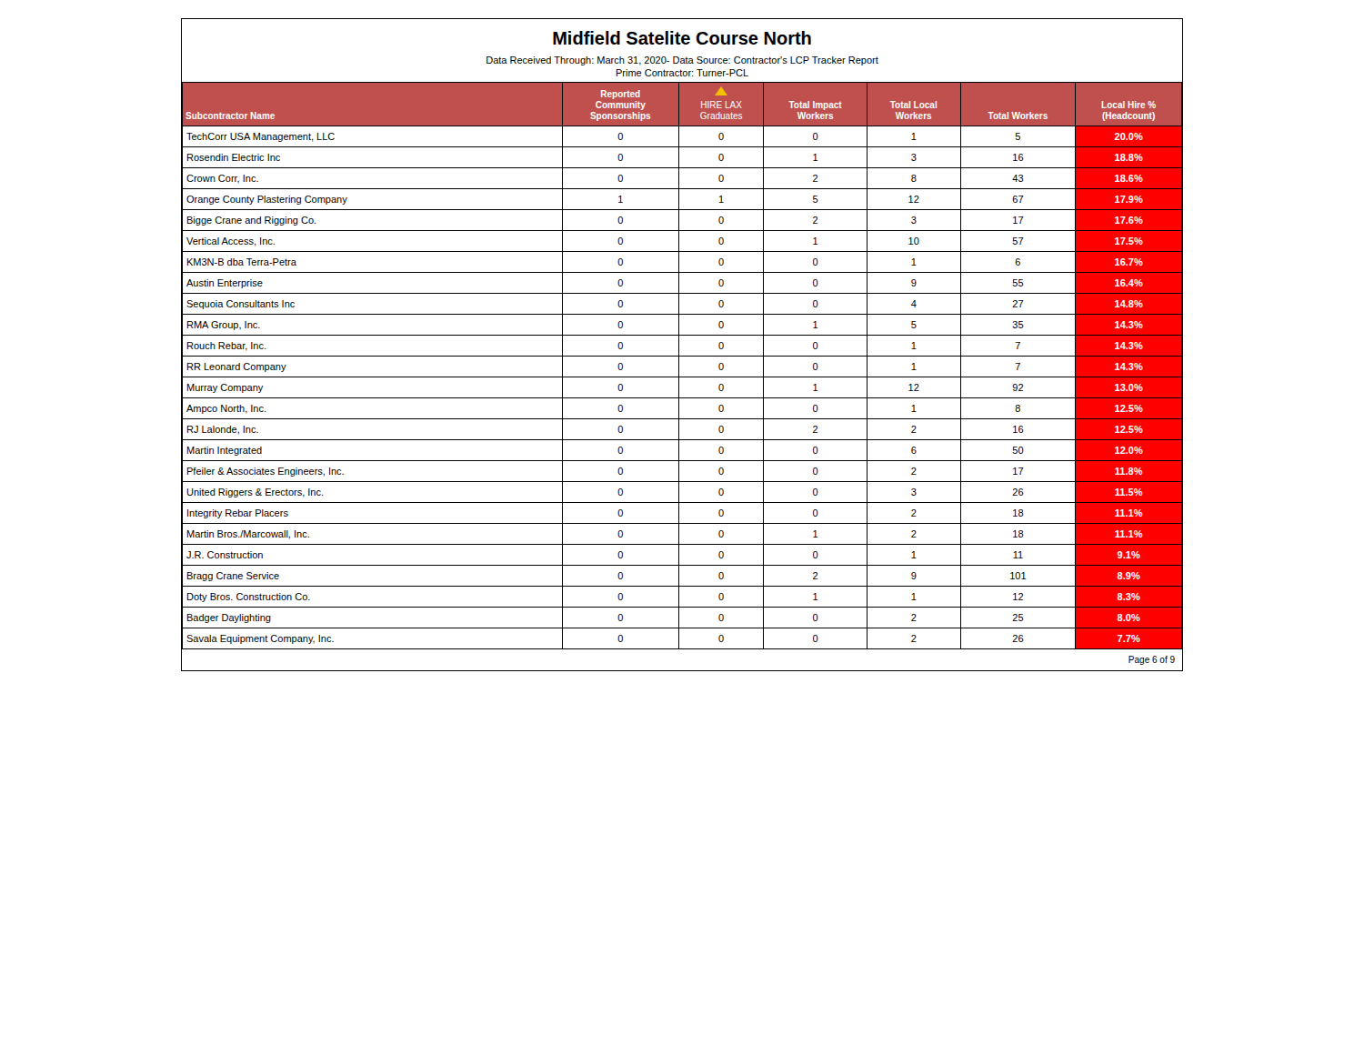Midfield Satelite Course North
Data Received Through: March 31, 2020- Data Source: Contractor's LCP Tracker Report
Prime Contractor: Turner-PCL
| Subcontractor Name | Reported Community Sponsorships | HIRE LAX Graduates | Total Impact Workers | Total Local Workers | Total Workers | Local Hire % (Headcount) |
| --- | --- | --- | --- | --- | --- | --- |
| TechCorr USA Management, LLC | 0 | 0 | 0 | 1 | 5 | 20.0% |
| Rosendin Electric Inc | 0 | 0 | 1 | 3 | 16 | 18.8% |
| Crown Corr, Inc. | 0 | 0 | 2 | 8 | 43 | 18.6% |
| Orange County Plastering Company | 1 | 1 | 5 | 12 | 67 | 17.9% |
| Bigge Crane and Rigging Co. | 0 | 0 | 2 | 3 | 17 | 17.6% |
| Vertical Access, Inc. | 0 | 0 | 1 | 10 | 57 | 17.5% |
| KM3N-B dba Terra-Petra | 0 | 0 | 0 | 1 | 6 | 16.7% |
| Austin Enterprise | 0 | 0 | 0 | 9 | 55 | 16.4% |
| Sequoia Consultants Inc | 0 | 0 | 0 | 4 | 27 | 14.8% |
| RMA Group, Inc. | 0 | 0 | 1 | 5 | 35 | 14.3% |
| Rouch Rebar, Inc. | 0 | 0 | 0 | 1 | 7 | 14.3% |
| RR Leonard Company | 0 | 0 | 0 | 1 | 7 | 14.3% |
| Murray Company | 0 | 0 | 1 | 12 | 92 | 13.0% |
| Ampco North, Inc. | 0 | 0 | 0 | 1 | 8 | 12.5% |
| RJ Lalonde, Inc. | 0 | 0 | 2 | 2 | 16 | 12.5% |
| Martin Integrated | 0 | 0 | 0 | 6 | 50 | 12.0% |
| Pfeiler & Associates Engineers, Inc. | 0 | 0 | 0 | 2 | 17 | 11.8% |
| United Riggers & Erectors, Inc. | 0 | 0 | 0 | 3 | 26 | 11.5% |
| Integrity Rebar Placers | 0 | 0 | 0 | 2 | 18 | 11.1% |
| Martin Bros./Marcowall, Inc. | 0 | 0 | 1 | 2 | 18 | 11.1% |
| J.R. Construction | 0 | 0 | 0 | 1 | 11 | 9.1% |
| Bragg Crane Service | 0 | 0 | 2 | 9 | 101 | 8.9% |
| Doty Bros. Construction Co. | 0 | 0 | 1 | 1 | 12 | 8.3% |
| Badger Daylighting | 0 | 0 | 0 | 2 | 25 | 8.0% |
| Savala Equipment Company, Inc. | 0 | 0 | 0 | 2 | 26 | 7.7% |
Page 6 of 9